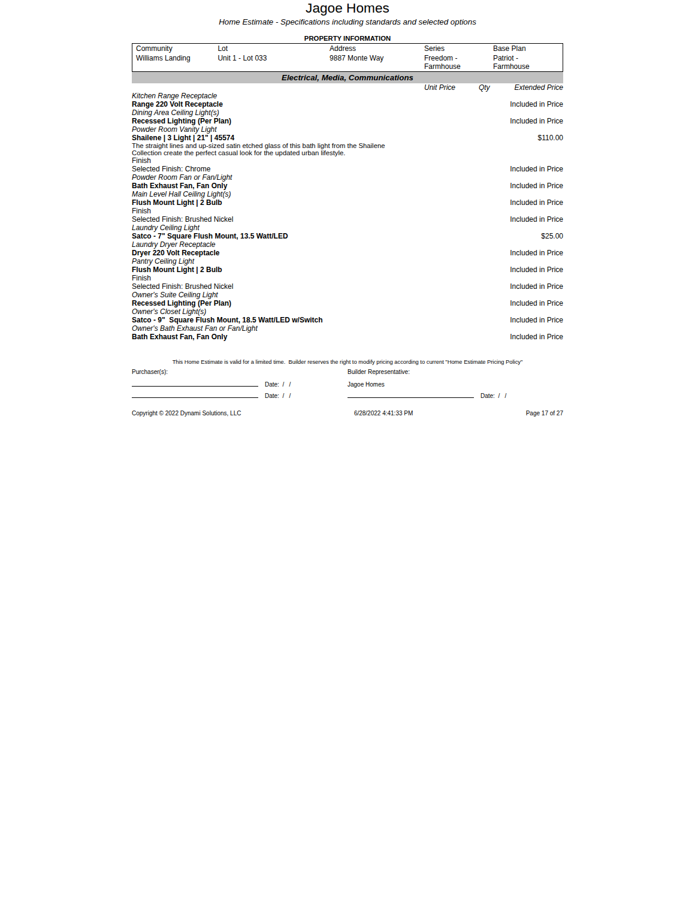Jagoe Homes
Home Estimate - Specifications including standards and selected options
PROPERTY INFORMATION
| Community | Lot | Address | Series | Base Plan |
| Williams Landing | Unit 1 - Lot 033 | 9887 Monte Way | Freedom - Farmhouse | Patriot - Farmhouse |
Electrical, Media, Communications
| | Unit Price | Qty | Extended Price |
| Kitchen Range Receptacle | | | |
| Range 220 Volt Receptacle | | | Included in Price |
| Dining Area Ceiling Light(s) | | | |
| Recessed Lighting (Per Plan) | | | Included in Price |
| Powder Room Vanity Light | | | |
| Shailene / 3 Light / 21" / 45574 | | | $110.00 |
| The straight lines and up-sized satin etched glass of this bath light from the Shailene Collection create the perfect casual look for the updated urban lifestyle. | | | |
| Finish | | | |
| Selected Finish: Chrome | | | Included in Price |
| Powder Room Fan or Fan/Light | | | |
| Bath Exhaust Fan, Fan Only | | | Included in Price |
| Main Level Hall Ceiling Light(s) | | | |
| Flush Mount Light / 2 Bulb | | | Included in Price |
| Finish | | | |
| Selected Finish: Brushed Nickel | | | Included in Price |
| Laundry Ceiling Light | | | |
| Satco - 7" Square Flush Mount, 13.5 Watt/LED | | | $25.00 |
| Laundry Dryer Receptacle | | | |
| Dryer 220 Volt Receptacle | | | Included in Price |
| Pantry Ceiling Light | | | |
| Flush Mount Light / 2 Bulb | | | Included in Price |
| Finish | | | |
| Selected Finish: Brushed Nickel | | | Included in Price |
| Owner's Suite Ceiling Light | | | |
| Recessed Lighting (Per Plan) | | | Included in Price |
| Owner's Closet Light(s) | | | |
| Satco - 9" Square Flush Mount, 18.5 Watt/LED w/Switch | | | Included in Price |
| Owner's Bath Exhaust Fan or Fan/Light | | | |
| Bath Exhaust Fan, Fan Only | | | Included in Price |
This Home Estimate is valid for a limited time. Builder reserves the right to modify pricing according to current "Home Estimate Pricing Policy"
| Purchaser(s): | Builder Representative: |
| Date: / / | Jagoe Homes |
| Date: / / | Date: / / |
Copyright © 2022 Dynami Solutions, LLC 6/28/2022 4:41:33 PM Page 17 of 27